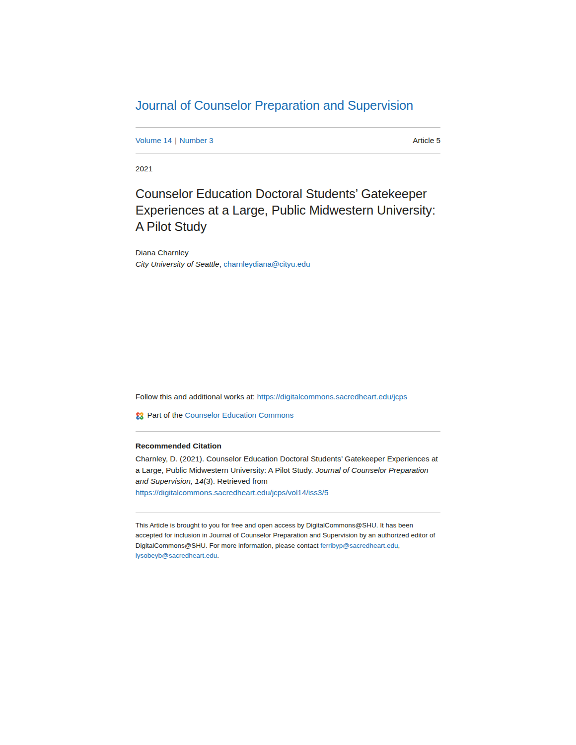Journal of Counselor Preparation and Supervision
Volume 14|Number 3
Article 5
2021
Counselor Education Doctoral Students’ Gatekeeper Experiences at a Large, Public Midwestern University: A Pilot Study
Diana Charnley
City University of Seattle, charnleydiana@cityu.edu
Follow this and additional works at: https://digitalcommons.sacredheart.edu/jcps
Part of the Counselor Education Commons
Recommended Citation
Charnley, D. (2021). Counselor Education Doctoral Students’ Gatekeeper Experiences at a Large, Public Midwestern University: A Pilot Study. Journal of Counselor Preparation and Supervision, 14(3). Retrieved from https://digitalcommons.sacredheart.edu/jcps/vol14/iss3/5
This Article is brought to you for free and open access by DigitalCommons@SHU. It has been accepted for inclusion in Journal of Counselor Preparation and Supervision by an authorized editor of DigitalCommons@SHU. For more information, please contact ferribyp@sacredheart.edu, lysobeyb@sacredheart.edu.